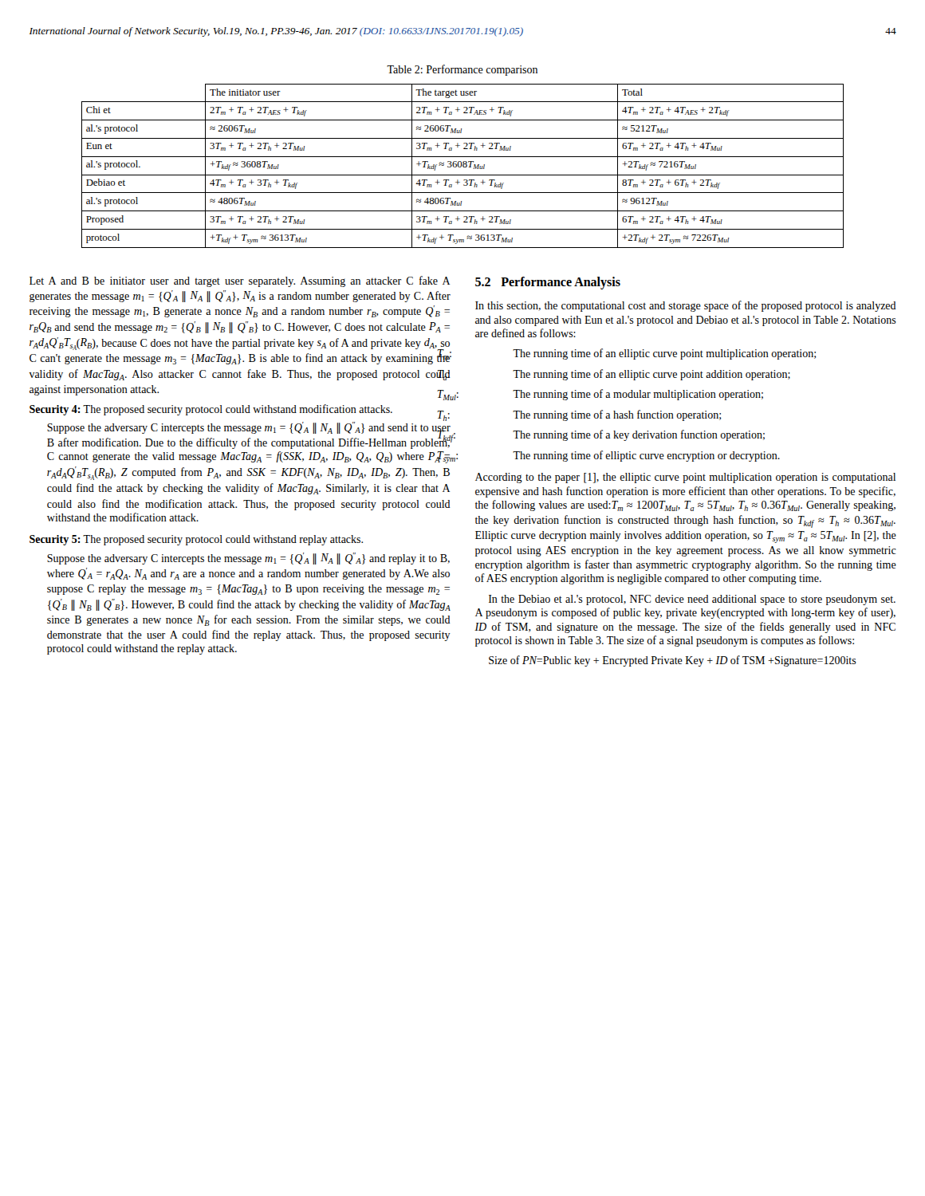International Journal of Network Security, Vol.19, No.1, PP.39-46, Jan. 2017 (DOI: 10.6633/IJNS.201701.19(1).05) 44
Table 2: Performance comparison
| | The initiator user | The target user | Total |
| Chi et | 2 T m + T a + 2 T AES + T kdf | 2 T m + T a + 2 T AES + T kdf | 4 T m + 2 T a + 4 T AES + 2 T kdf |
| al.'s protocol | ≈ 2606 T Mul | ≈ 2606 T Mul | ≈ 5212 T Mul |
| Eun et | 3 T m + T a + 2 T h + 2 T Mul | 3 T m + T a + 2 T h + 2 T Mul | 6 T m + 2 T a + 4 T h + 4 T Mul |
| al.'s protocol. | + T kdf ≈ 3608 T Mul | + T kdf ≈ 3608 T Mul | +2 T kdf ≈ 7216 T Mul |
| Debiao et | 4 T m + T a + 3 T h + T kdf | 4 T m + T a + 3 T h + T kdf | 8 T m + 2 T a + 6 T h + 2 T kdf |
| al.'s protocol | ≈ 4806 T Mul | ≈ 4806 T Mul | ≈ 9612 T Mul |
| Proposed | 3 T m + T a + 2 T h + 2 T Mul | 3 T m + T a + 2 T h + 2 T Mul | 6 T m + 2 T a + 4 T h + 4 T Mul |
| protocol | + T kdf + T sym ≈ 3613 T Mul | + T kdf + T sym ≈ 3613 T Mul | +2 T kdf + 2 T sym ≈ 7226 T Mul |
Let A and B be initiator user and target user separately. Assuming an attacker C fake A generates the message m1 = {Q′A ∥ NA ∥ Q″A}, NA is a random number generated by C. After receiving the message m1, B generate a nonce NB and a random number rB, compute Q′B = rBQB and send the message m2 = {Q′B ∥ NB ∥ Q″B} to C. However, C does not calculate PA = rAdAQ′BTsA(RB), because C does not have the partial private key sA of A and private key dA, so C can't generate the message m3 = {MacTagA}. B is able to find an attack by examining the validity of MacTagA. Also attacker C cannot fake B. Thus, the proposed protocol could against impersonation attack.
Security 4: The proposed security protocol could withstand modification attacks.
Suppose the adversary C intercepts the message m1 = {Q′A ∥ NA ∥ Q″A} and send it to user B after modification. Due to the difficulty of the computational Diffie-Hellman problem, C cannot generate the valid message MacTagA = f(SSK, IDA, IDB, QA, QB) where PA = rAdAQ′BTsA(RB), Z computed from PA, and SSK = KDF(NA, NB, IDA, IDB, Z). Then, B could find the attack by checking the validity of MacTagA. Similarly, it is clear that A could also find the modification attack. Thus, the proposed security protocol could withstand the modification attack.
Security 5: The proposed security protocol could withstand replay attacks.
Suppose the adversary C intercepts the message m1 = {Q′A ∥ NA ∥ Q″A} and replay it to B, where Q′A = rAQA. NA and rA are a nonce and a random number generated by A.We also suppose C replay the message m3 = {MacTagA} to B upon receiving the message m2 = {Q′B ∥ NB ∥ Q″B}. However, B could find the attack by checking the validity of MacTagA since B generates a new nonce NB for each session. From the similar steps, we could demonstrate that the user A could find the replay attack. Thus, the proposed security protocol could withstand the replay attack.
5.2 Performance Analysis
In this section, the computational cost and storage space of the proposed protocol is analyzed and also compared with Eun et al.'s protocol and Debiao et al.'s protocol in Table 2. Notations are defined as follows:
Tm: The running time of an elliptic curve point multiplication operation;
Ta: The running time of an elliptic curve point addition operation;
TMul: The running time of a modular multiplication operation;
Th: The running time of a hash function operation;
Tkdf: The running time of a key derivation function operation;
Tsym: The running time of elliptic curve encryption or decryption.
According to the paper [1], the elliptic curve point multiplication operation is computational expensive and hash function operation is more efficient than other operations. To be specific, the following values are used:Tm ≈ 1200TMul, Ta ≈ 5TMul, Th ≈ 0.36TMul. Generally speaking, the key derivation function is constructed through hash function, so Tkdf ≈ Th ≈ 0.36TMul. Elliptic curve decryption mainly involves addition operation, so Tsym ≈ Ta ≈ 5TMul. In [2], the protocol using AES encryption in the key agreement process. As we all know symmetric encryption algorithm is faster than asymmetric cryptography algorithm. So the running time of AES encryption algorithm is negligible compared to other computing time.
In the Debiao et al.'s protocol, NFC device need additional space to store pseudonym set. A pseudonym is composed of public key, private key(encrypted with long-term key of user), ID of TSM, and signature on the message. The size of the fields generally used in NFC protocol is shown in Table 3. The size of a signal pseudonym is computes as follows:
Size of PN=Public key + Encrypted Private Key + ID of TSM +Signature=1200its